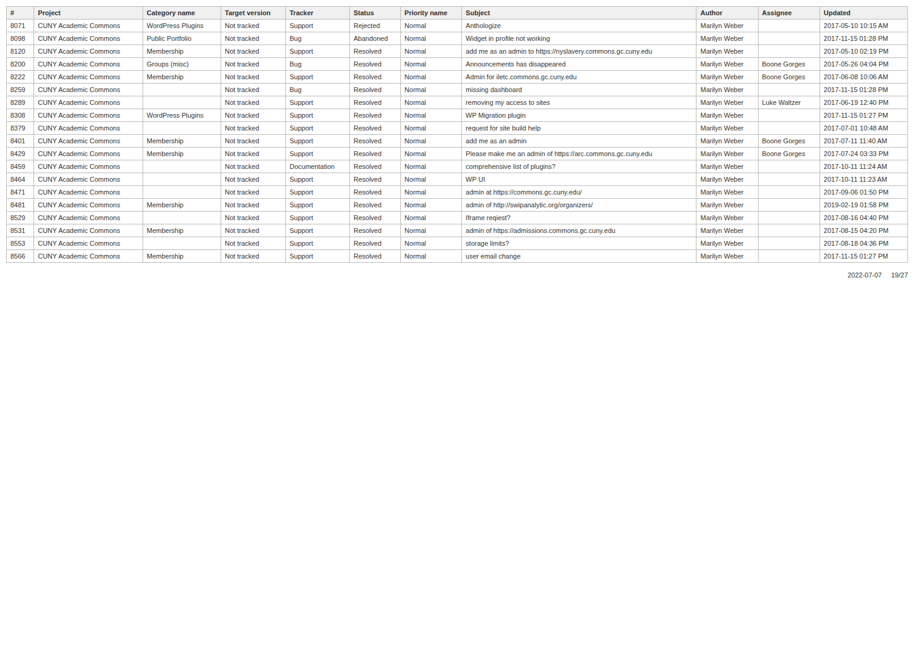| # | Project | Category name | Target version | Tracker | Status | Priority name | Subject | Author | Assignee | Updated |
| --- | --- | --- | --- | --- | --- | --- | --- | --- | --- | --- |
| 8071 | CUNY Academic Commons | WordPress Plugins | Not tracked | Support | Rejected | Normal | Anthologize | Marilyn Weber | | 2017-05-10 10:15 AM |
| 8098 | CUNY Academic Commons | Public Portfolio | Not tracked | Bug | Abandoned | Normal | Widget in profile not working | Marilyn Weber | | 2017-11-15 01:28 PM |
| 8120 | CUNY Academic Commons | Membership | Not tracked | Support | Resolved | Normal | add me as an admin to https://nyslavery.commons.gc.cuny.edu | Marilyn Weber | | 2017-05-10 02:19 PM |
| 8200 | CUNY Academic Commons | Groups (misc) | Not tracked | Bug | Resolved | Normal | Announcements has disappeared | Marilyn Weber | Boone Gorges | 2017-05-26 04:04 PM |
| 8222 | CUNY Academic Commons | Membership | Not tracked | Support | Resolved | Normal | Admin for iletc.commons.gc.cuny.edu | Marilyn Weber | Boone Gorges | 2017-06-08 10:06 AM |
| 8259 | CUNY Academic Commons | | Not tracked | Bug | Resolved | Normal | missing dashboard | Marilyn Weber | | 2017-11-15 01:28 PM |
| 8289 | CUNY Academic Commons | | Not tracked | Support | Resolved | Normal | removing my access to sites | Marilyn Weber | Luke Waltzer | 2017-06-19 12:40 PM |
| 8308 | CUNY Academic Commons | WordPress Plugins | Not tracked | Support | Resolved | Normal | WP Migration plugin | Marilyn Weber | | 2017-11-15 01:27 PM |
| 8379 | CUNY Academic Commons | | Not tracked | Support | Resolved | Normal | request for site build help | Marilyn Weber | | 2017-07-01 10:48 AM |
| 8401 | CUNY Academic Commons | Membership | Not tracked | Support | Resolved | Normal | add me as an admin | Marilyn Weber | Boone Gorges | 2017-07-11 11:40 AM |
| 8429 | CUNY Academic Commons | Membership | Not tracked | Support | Resolved | Normal | Please make me an admin of https://arc.commons.gc.cuny.edu | Marilyn Weber | Boone Gorges | 2017-07-24 03:33 PM |
| 8459 | CUNY Academic Commons | | Not tracked | Documentation | Resolved | Normal | comprehensive list of plugins? | Marilyn Weber | | 2017-10-11 11:24 AM |
| 8464 | CUNY Academic Commons | | Not tracked | Support | Resolved | Normal | WP UI | Marilyn Weber | | 2017-10-11 11:23 AM |
| 8471 | CUNY Academic Commons | | Not tracked | Support | Resolved | Normal | admin at https://commons.gc.cuny.edu/ | Marilyn Weber | | 2017-09-06 01:50 PM |
| 8481 | CUNY Academic Commons | Membership | Not tracked | Support | Resolved | Normal | admin of http://swipanalytic.org/organizers/ | Marilyn Weber | | 2019-02-19 01:58 PM |
| 8529 | CUNY Academic Commons | | Not tracked | Support | Resolved | Normal | Iframe reqiest? | Marilyn Weber | | 2017-08-16 04:40 PM |
| 8531 | CUNY Academic Commons | Membership | Not tracked | Support | Resolved | Normal | admin of https://admissions.commons.gc.cuny.edu | Marilyn Weber | | 2017-08-15 04:20 PM |
| 8553 | CUNY Academic Commons | | Not tracked | Support | Resolved | Normal | storage limits? | Marilyn Weber | | 2017-08-18 04:36 PM |
| 8566 | CUNY Academic Commons | Membership | Not tracked | Support | Resolved | Normal | user email change | Marilyn Weber | | 2017-11-15 01:27 PM |
2022-07-07 19/27